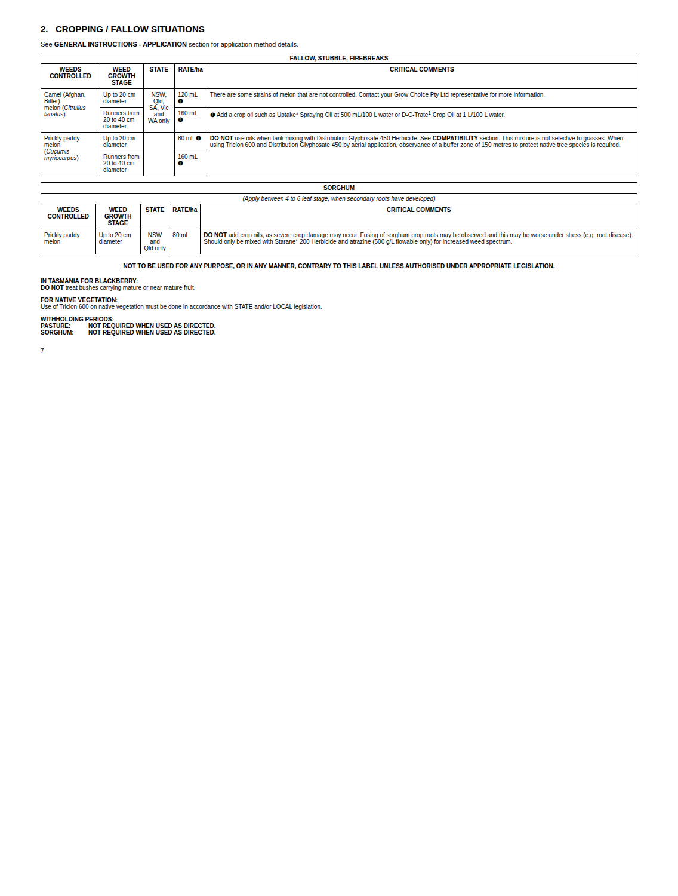2. CROPPING / FALLOW SITUATIONS
See GENERAL INSTRUCTIONS - APPLICATION section for application method details.
| FALLOW, STUBBLE, FIREBREAKS |
| WEEDS CONTROLLED | WEED GROWTH STAGE | STATE | RATE/ha | CRITICAL COMMENTS |
| Camel (Afghan, Bitter) melon ( Citrullus lanatus ) | Up to 20 cm diameter | NSW, Qld, SA, Vic and WA only | 120 mL ❶ | There are some strains of melon that are not controlled. Contact your Grow Choice Pty Ltd representative for more information. |
| Runners from 20 to 40 cm diameter | 160 mL ❶ | ❶ Add a crop oil such as Uptake* Spraying Oil at 500 mL/100 L water or D-C-Trate 1 Crop Oil at 1 L/100 L water. |
| Prickly paddy melon ( Cucumis myriocarpus ) | Up to 20 cm diameter | | 80 mL ❶ | DO NOT use oils when tank mixing with Distribution Glyphosate 450 Herbicide. See COMPATIBILITY section. This mixture is not selective to grasses. When using Triclon 600 and Distribution Glyphosate 450 by aerial application, observance of a buffer zone of 150 metres to protect native tree species is required. |
| Runners from 20 to 40 cm diameter | 160 mL ❶ |
| SORGHUM |
| (Apply between 4 to 6 leaf stage, when secondary roots have developed) |
| WEEDS CONTROLLED | WEED GROWTH STAGE | STATE | RATE/ha | CRITICAL COMMENTS |
| Prickly paddy melon | Up to 20 cm diameter | NSW and Qld only | 80 mL | DO NOT add crop oils, as severe crop damage may occur. Fusing of sorghum prop roots may be observed and this may be worse under stress (e.g. root disease). Should only be mixed with Starane* 200 Herbicide and atrazine (500 g/L flowable only) for increased weed spectrum. |
NOT TO BE USED FOR ANY PURPOSE, OR IN ANY MANNER, CONTRARY TO THIS LABEL UNLESS AUTHORISED UNDER APPROPRIATE LEGISLATION.
IN TASMANIA FOR BLACKBERRY:
DO NOT treat bushes carrying mature or near mature fruit.
FOR NATIVE VEGETATION:
Use of Triclon 600 on native vegetation must be done in accordance with STATE and/or LOCAL legislation.
WITHHOLDING PERIODS:
PASTURE: NOT REQUIRED WHEN USED AS DIRECTED.
SORGHUM: NOT REQUIRED WHEN USED AS DIRECTED.
7